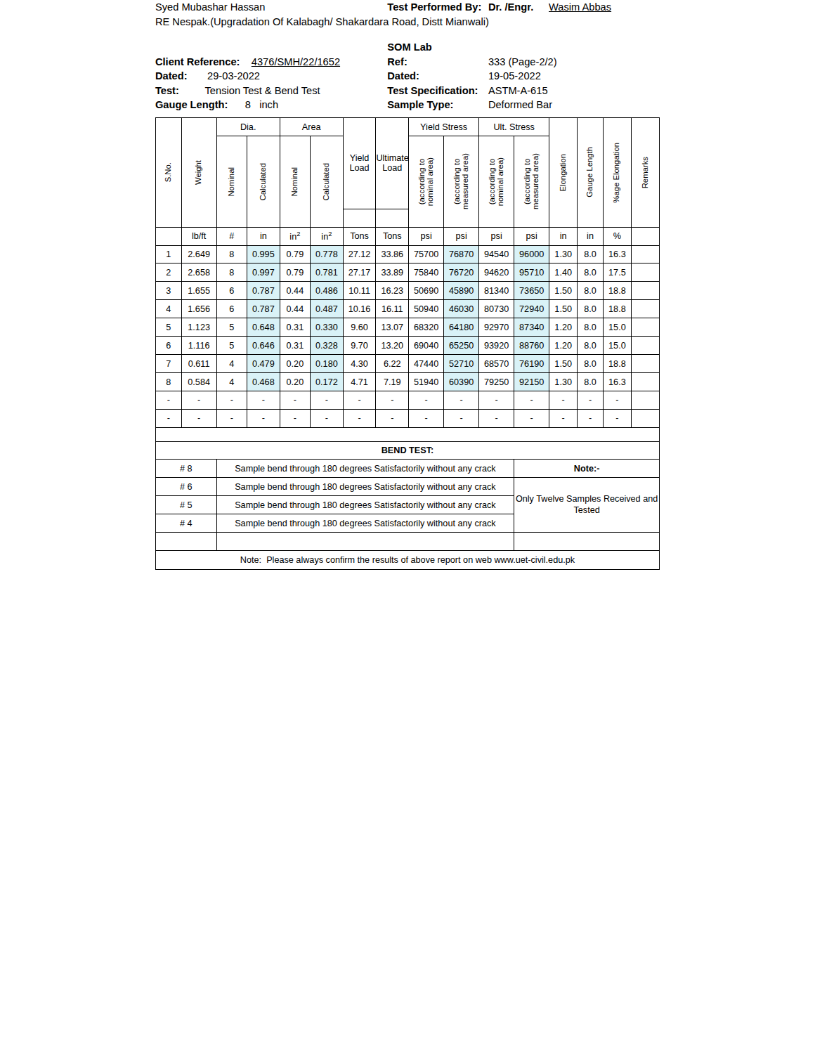| Syed Mubashar Hassan | Test Performed By: | Dr. /Engr. | Wasim Abbas |
| RE Nespak.(Upgradation Of Kalabagh/ Shakardara Road, Distt Mianwali) |
| | SOM Lab |
| Client Reference: 4376/SMH/22/1652 | Ref: | 333 (Page-2/2) |
| Dated: 29-03-2022 | Dated: | 19-05-2022 |
| Test: Tension Test & Bend Test | Test Specification: | ASTM-A-615 |
| Gauge Length: 8 inch | Sample Type: | Deformed Bar |
| S.No. | Weight | Dia. | Area | Yield Load | Ultimate Load | Yield Stress | Ult. Stress | Elongation | Gauge Length | %age Elongation | Remarks |
| Nominal | Calculated | Nominal | Calculated | (according to nominal area) | (according to measured area) | (according to nominal area) | (according to measured area) |
| | lb/ft | # | in | in 2 | in 2 | Tons | Tons | psi | psi | psi | psi | in | in | % | |
| 1 | 2.649 | 8 | 0.995 | 0.79 | 0.778 | 27.12 | 33.86 | 75700 | 76870 | 94540 | 96000 | 1.30 | 8.0 | 16.3 | |
| 2 | 2.658 | 8 | 0.997 | 0.79 | 0.781 | 27.17 | 33.89 | 75840 | 76720 | 94620 | 95710 | 1.40 | 8.0 | 17.5 | |
| 3 | 1.655 | 6 | 0.787 | 0.44 | 0.486 | 10.11 | 16.23 | 50690 | 45890 | 81340 | 73650 | 1.50 | 8.0 | 18.8 | |
| 4 | 1.656 | 6 | 0.787 | 0.44 | 0.487 | 10.16 | 16.11 | 50940 | 46030 | 80730 | 72940 | 1.50 | 8.0 | 18.8 | |
| 5 | 1.123 | 5 | 0.648 | 0.31 | 0.330 | 9.60 | 13.07 | 68320 | 64180 | 92970 | 87340 | 1.20 | 8.0 | 15.0 | |
| 6 | 1.116 | 5 | 0.646 | 0.31 | 0.328 | 9.70 | 13.20 | 69040 | 65250 | 93920 | 88760 | 1.20 | 8.0 | 15.0 | |
| 7 | 0.611 | 4 | 0.479 | 0.20 | 0.180 | 4.30 | 6.22 | 47440 | 52710 | 68570 | 76190 | 1.50 | 8.0 | 18.8 | |
| 8 | 0.584 | 4 | 0.468 | 0.20 | 0.172 | 4.71 | 7.19 | 51940 | 60390 | 79250 | 92150 | 1.30 | 8.0 | 16.3 | |
| - | - | - | - | - | - | - | - | - | - | - | - | - | - | - | |
| - | - | - | - | - | - | - | - | - | - | - | - | - | - | - | |
| BEND TEST: |
| # 8 | Sample bend through 180 degrees Satisfactorily without any crack | Note:- |
| # 6 | Sample bend through 180 degrees Satisfactorily without any crack | Only Twelve Samples Received and Tested |
| # 5 | Sample bend through 180 degrees Satisfactorily without any crack |
| # 4 | Sample bend through 180 degrees Satisfactorily without any crack |
| Note: Please always confirm the results of above report on web www.uet-civil.edu.pk |